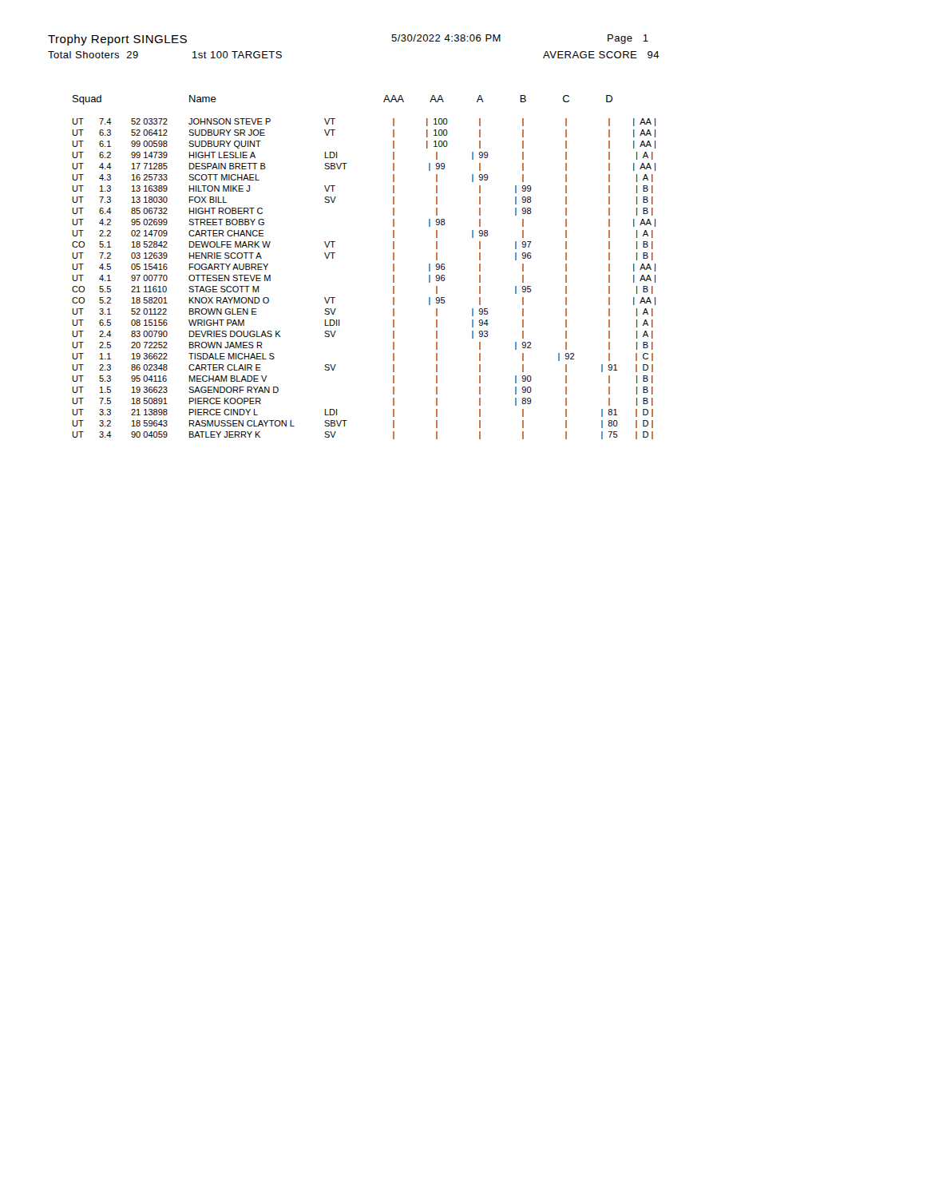Trophy Report SINGLES 5/30/2022 4:38:06 PM Page 1
Total Shooters 29 1st 100 TARGETS AVERAGE SCORE 94
| Squad | | Name | | AAA | AA | A | B | C | D | |
| --- | --- | --- | --- | --- | --- | --- | --- | --- | --- | --- |
| UT | 7.4 | 52 03372 | JOHNSON STEVE P | VT | / | / 100 | / | / | / | / | / AA / |
| UT | 6.3 | 52 06412 | SUDBURY SR JOE | VT | / | / 100 | / | / | / | / | / AA / |
| UT | 6.1 | 99 00598 | SUDBURY QUINT | | / | / 100 | / | / | / | / | / AA / |
| UT | 6.2 | 99 14739 | HIGHT LESLIE A | LDI | / | / | / 99 | / | / | / | / A / |
| UT | 4.4 | 17 71285 | DESPAIN BRETT B | SBVT | / | / 99 | / | / | / | / | / AA / |
| UT | 4.3 | 16 25733 | SCOTT MICHAEL | | / | / | / 99 | / | / | / | / A / |
| UT | 1.3 | 13 16389 | HILTON MIKE J | VT | / | / | / | / 99 | / | / | / B / |
| UT | 7.3 | 13 18030 | FOX BILL | SV | / | / | / | / 98 | / | / | / B / |
| UT | 6.4 | 85 06732 | HIGHT ROBERT C | | / | / | / | / 98 | / | / | / B / |
| UT | 4.2 | 95 02699 | STREET BOBBY G | | / | / 98 | / | / | / | / | / AA / |
| UT | 2.2 | 02 14709 | CARTER CHANCE | | / | / | / 98 | / | / | / | / A / |
| CO | 5.1 | 18 52842 | DEWOLFE MARK W | VT | / | / | / | / 97 | / | / | / B / |
| UT | 7.2 | 03 12639 | HENRIE SCOTT A | VT | / | / | / | / 96 | / | / | / B / |
| UT | 4.5 | 05 15416 | FOGARTY AUBREY | | / | / 96 | / | / | / | / | / AA / |
| UT | 4.1 | 97 00770 | OTTESEN STEVE M | | / | / 96 | / | / | / | / | / AA / |
| CO | 5.5 | 21 11610 | STAGE SCOTT M | | / | / | / | / 95 | / | / | / B / |
| CO | 5.2 | 18 58201 | KNOX RAYMOND O | VT | / | / 95 | / | / | / | / | / AA / |
| UT | 3.1 | 52 01122 | BROWN GLEN E | SV | / | / | / 95 | / | / | / | / A / |
| UT | 6.5 | 08 15156 | WRIGHT PAM | LDII | / | / | / 94 | / | / | / | / A / |
| UT | 2.4 | 83 00790 | DEVRIES DOUGLAS K | SV | / | / | / 93 | / | / | / | / A / |
| UT | 2.5 | 20 72252 | BROWN JAMES R | | / | / | / | / 92 | / | / | / B / |
| UT | 1.1 | 19 36622 | TISDALE MICHAEL S | | / | / | / | / | / 92 | / | / C / |
| UT | 2.3 | 86 02348 | CARTER CLAIR E | SV | / | / | / | / | / | / 91 | / D / |
| UT | 5.3 | 95 04116 | MECHAM BLADE V | | / | / | / | / 90 | / | / | / B / |
| UT | 1.5 | 19 36623 | SAGENDORF RYAN D | | / | / | / | / 90 | / | / | / B / |
| UT | 7.5 | 18 50891 | PIERCE KOOPER | | / | / | / | / 89 | / | / | / B / |
| UT | 3.3 | 21 13898 | PIERCE CINDY L | LDI | / | / | / | / | / | / 81 | / D / |
| UT | 3.2 | 18 59643 | RASMUSSEN CLAYTON L | SBVT | / | / | / | / | / | / 80 | / D / |
| UT | 3.4 | 90 04059 | BATLEY JERRY K | SV | / | / | / | / | / | / 75 | / D / |